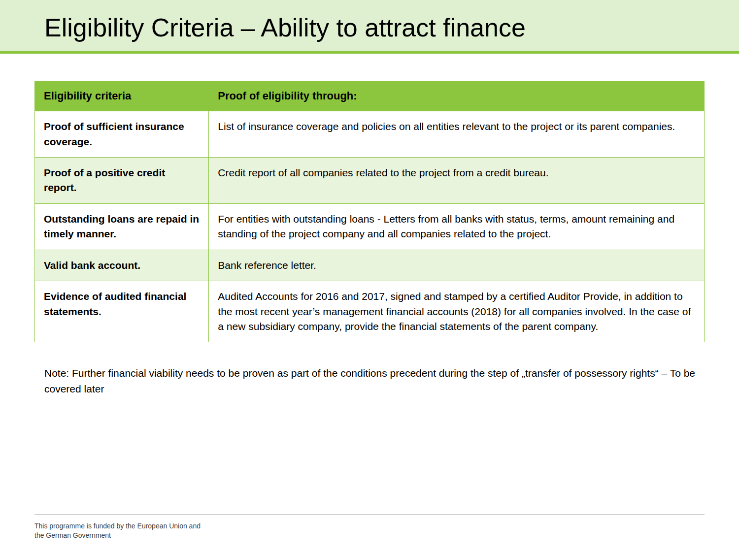Eligibility Criteria – Ability to attract finance
| Eligibility criteria | Proof of eligibility through: |
| --- | --- |
| Proof of sufficient insurance coverage. | List of insurance coverage and policies on all entities relevant to the project or its parent companies. |
| Proof of a positive credit report. | Credit report of all companies related to the project from a credit bureau. |
| Outstanding loans are repaid in timely manner. | For entities with outstanding loans - Letters from all banks with status, terms, amount remaining and standing of the project company and all companies related to the project. |
| Valid bank account. | Bank reference letter. |
| Evidence of audited financial statements. | Audited Accounts for 2016 and 2017, signed and stamped by a certified Auditor Provide, in addition to the most recent year’s management financial accounts (2018) for all companies involved. In the case of a new subsidiary company, provide the financial statements of the parent company. |
Note: Further financial viability needs to be proven as part of the conditions precedent during the step of „transfer of possessory rights“ – To be covered later
This programme is funded by the European Union and
the German Government